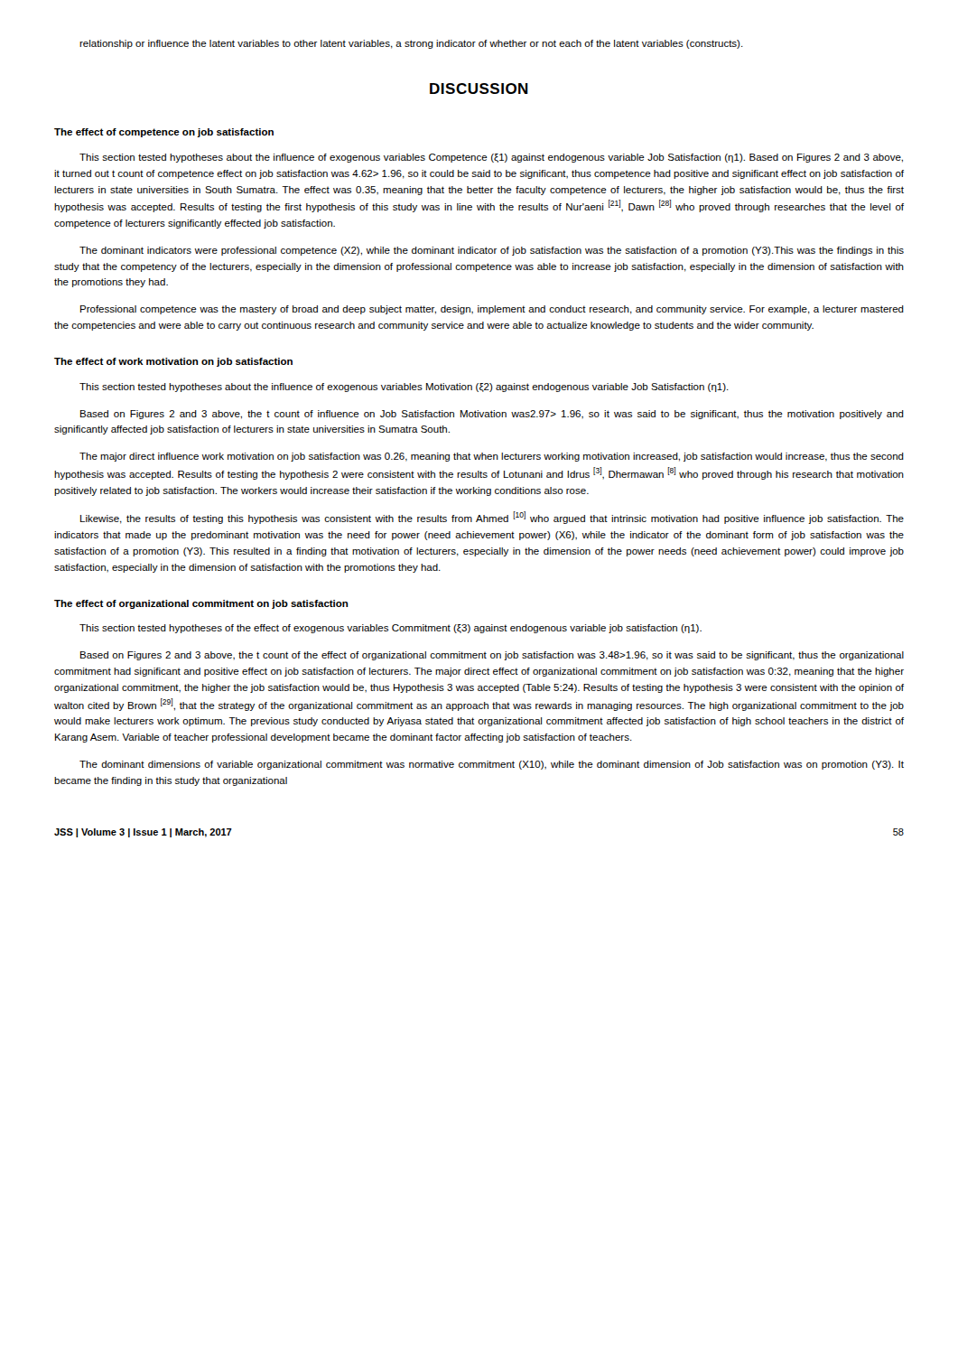relationship or influence the latent variables to other latent variables, a strong indicator of whether or not each of the latent variables (constructs).
DISCUSSION
The effect of competence on job satisfaction
This section tested hypotheses about the influence of exogenous variables Competence (ξ1) against endogenous variable Job Satisfaction (η1). Based on Figures 2 and 3 above, it turned out t count of competence effect on job satisfaction was 4.62> 1.96, so it could be said to be significant, thus competence had positive and significant effect on job satisfaction of lecturers in state universities in South Sumatra. The effect was 0.35, meaning that the better the faculty competence of lecturers, the higher job satisfaction would be, thus the first hypothesis was accepted. Results of testing the first hypothesis of this study was in line with the results of Nur'aeni [21], Dawn [28] who proved through researches that the level of competence of lecturers significantly effected job satisfaction.
The dominant indicators were professional competence (X2), while the dominant indicator of job satisfaction was the satisfaction of a promotion (Y3).This was the findings in this study that the competency of the lecturers, especially in the dimension of professional competence was able to increase job satisfaction, especially in the dimension of satisfaction with the promotions they had.
Professional competence was the mastery of broad and deep subject matter, design, implement and conduct research, and community service. For example, a lecturer mastered the competencies and were able to carry out continuous research and community service and were able to actualize knowledge to students and the wider community.
The effect of work motivation on job satisfaction
This section tested hypotheses about the influence of exogenous variables Motivation (ξ2) against endogenous variable Job Satisfaction (η1).
Based on Figures 2 and 3 above, the t count of influence on Job Satisfaction Motivation was2.97> 1.96, so it was said to be significant, thus the motivation positively and significantly affected job satisfaction of lecturers in state universities in Sumatra South.
The major direct influence work motivation on job satisfaction was 0.26, meaning that when lecturers working motivation increased, job satisfaction would increase, thus the second hypothesis was accepted. Results of testing the hypothesis 2 were consistent with the results of Lotunani and Idrus [3], Dhermawan [8] who proved through his research that motivation positively related to job satisfaction. The workers would increase their satisfaction if the working conditions also rose.
Likewise, the results of testing this hypothesis was consistent with the results from Ahmed [10] who argued that intrinsic motivation had positive influence job satisfaction. The indicators that made up the predominant motivation was the need for power (need achievement power) (X6), while the indicator of the dominant form of job satisfaction was the satisfaction of a promotion (Y3). This resulted in a finding that motivation of lecturers, especially in the dimension of the power needs (need achievement power) could improve job satisfaction, especially in the dimension of satisfaction with the promotions they had.
The effect of organizational commitment on job satisfaction
This section tested hypotheses of the effect of exogenous variables Commitment (ξ3) against endogenous variable job satisfaction (η1).
Based on Figures 2 and 3 above, the t count of the effect of organizational commitment on job satisfaction was 3.48>1.96, so it was said to be significant, thus the organizational commitment had significant and positive effect on job satisfaction of lecturers. The major direct effect of organizational commitment on job satisfaction was 0:32, meaning that the higher organizational commitment, the higher the job satisfaction would be, thus Hypothesis 3 was accepted (Table 5:24). Results of testing the hypothesis 3 were consistent with the opinion of walton cited by Brown [29], that the strategy of the organizational commitment as an approach that was rewards in managing resources. The high organizational commitment to the job would make lecturers work optimum. The previous study conducted by Ariyasa stated that organizational commitment affected job satisfaction of high school teachers in the district of Karang Asem. Variable of teacher professional development became the dominant factor affecting job satisfaction of teachers.
The dominant dimensions of variable organizational commitment was normative commitment (X10), while the dominant dimension of Job satisfaction was on promotion (Y3). It became the finding in this study that organizational
JSS | Volume 3 | Issue 1 | March, 2017 58